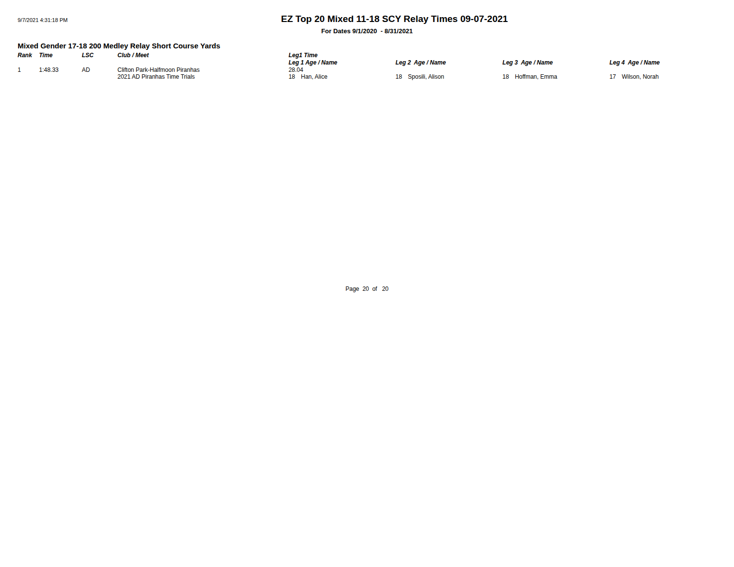9/7/2021 4:31:18 PM
EZ Top 20 Mixed 11-18 SCY Relay Times 09-07-2021
For Dates 9/1/2020 - 8/31/2021
Mixed Gender 17-18 200 Medley Relay Short Course Yards
| Rank | Time | LSC | Club / Meet | Leg1 Time | | | |
| --- | --- | --- | --- | --- | --- | --- | --- |
| | | | | Leg 1 Age / Name | Leg 2 Age / Name | Leg 3 Age / Name | Leg 4 Age / Name |
| 1 | 1:48.33 | AD | Clifton Park-Halfmoon Piranhas | 28.04 | | | |
| | | | 2021 AD Piranhas Time Trials | 18 Han, Alice | 18 Sposili, Alison | 18 Hoffman, Emma | 17 Wilson, Norah |
Page 20 of 20